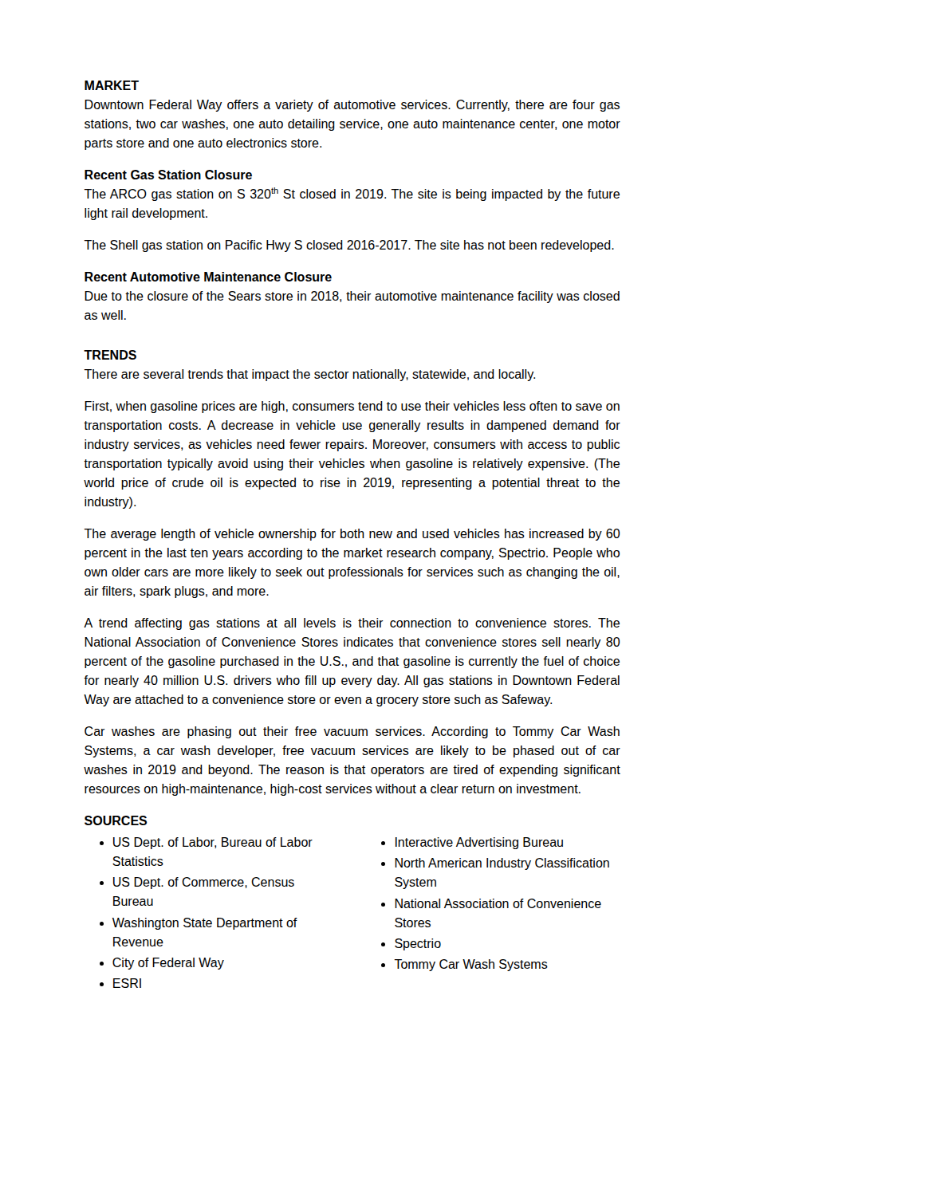MARKET
Downtown Federal Way offers a variety of automotive services. Currently, there are four gas stations, two car washes, one auto detailing service, one auto maintenance center, one motor parts store and one auto electronics store.
Recent Gas Station Closure
The ARCO gas station on S 320th St closed in 2019. The site is being impacted by the future light rail development.
The Shell gas station on Pacific Hwy S closed 2016-2017. The site has not been redeveloped.
Recent Automotive Maintenance Closure
Due to the closure of the Sears store in 2018, their automotive maintenance facility was closed as well.
TRENDS
There are several trends that impact the sector nationally, statewide, and locally.
First, when gasoline prices are high, consumers tend to use their vehicles less often to save on transportation costs. A decrease in vehicle use generally results in dampened demand for industry services, as vehicles need fewer repairs. Moreover, consumers with access to public transportation typically avoid using their vehicles when gasoline is relatively expensive. (The world price of crude oil is expected to rise in 2019, representing a potential threat to the industry).
The average length of vehicle ownership for both new and used vehicles has increased by 60 percent in the last ten years according to the market research company, Spectrio. People who own older cars are more likely to seek out professionals for services such as changing the oil, air filters, spark plugs, and more.
A trend affecting gas stations at all levels is their connection to convenience stores. The National Association of Convenience Stores indicates that convenience stores sell nearly 80 percent of the gasoline purchased in the U.S., and that gasoline is currently the fuel of choice for nearly 40 million U.S. drivers who fill up every day. All gas stations in Downtown Federal Way are attached to a convenience store or even a grocery store such as Safeway.
Car washes are phasing out their free vacuum services. According to Tommy Car Wash Systems, a car wash developer, free vacuum services are likely to be phased out of car washes in 2019 and beyond. The reason is that operators are tired of expending significant resources on high-maintenance, high-cost services without a clear return on investment.
SOURCES
US Dept. of Labor, Bureau of Labor Statistics
US Dept. of Commerce, Census Bureau
Washington State Department of Revenue
City of Federal Way
ESRI
Interactive Advertising Bureau
North American Industry Classification System
National Association of Convenience Stores
Spectrio
Tommy Car Wash Systems